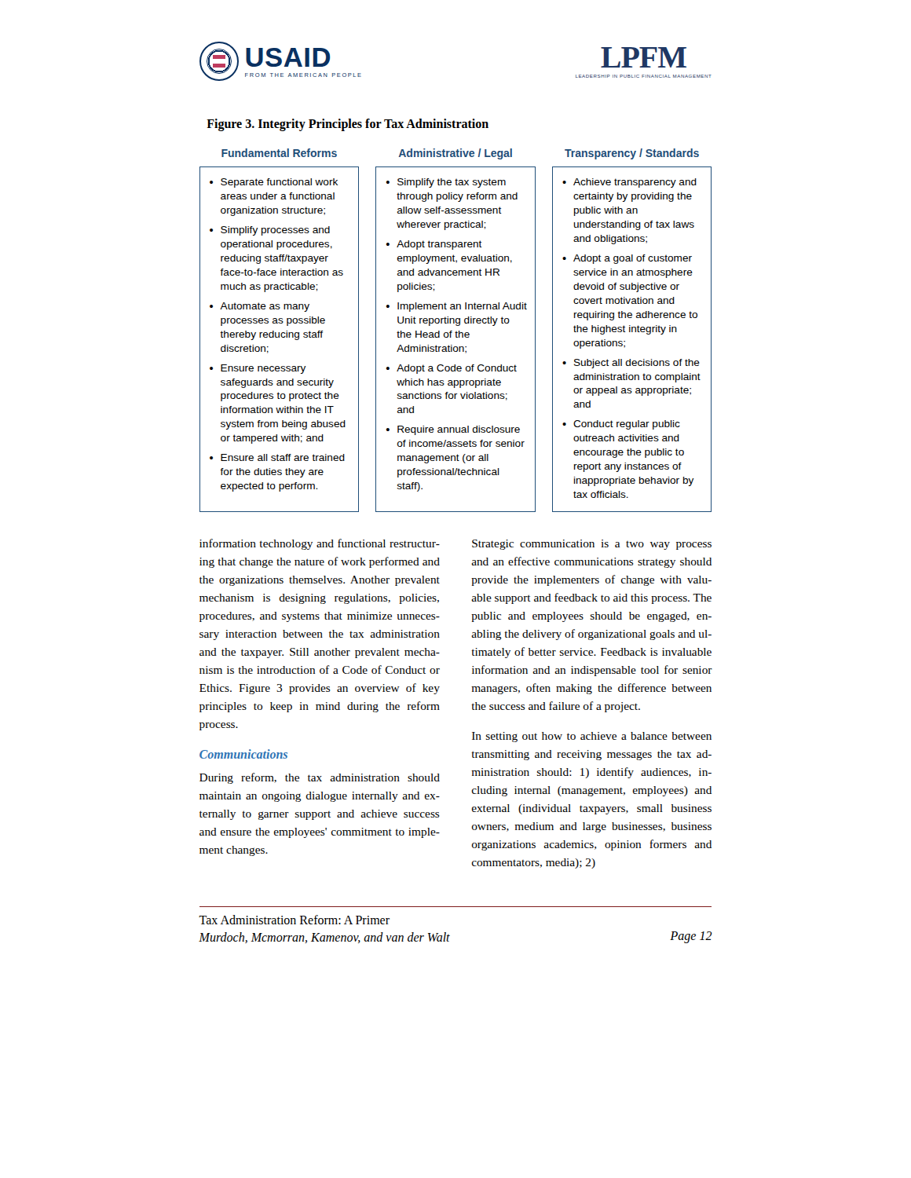USAID From the American People
LPFM Leadership in Public Financial Management
Figure 3. Integrity Principles for Tax Administration
Fundamental Reforms
Separate functional work areas under a functional organization structure;
Simplify processes and operational procedures, reducing staff/taxpayer face-to-face interaction as much as practicable;
Automate as many processes as possible thereby reducing staff discretion;
Ensure necessary safeguards and security procedures to protect the information within the IT system from being abused or tampered with; and
Ensure all staff are trained for the duties they are expected to perform.
Administrative / Legal
Simplify the tax system through policy reform and allow self-assessment wherever practical;
Adopt transparent employment, evaluation, and advancement HR policies;
Implement an Internal Audit Unit reporting directly to the Head of the Administration;
Adopt a Code of Conduct which has appropriate sanctions for violations; and
Require annual disclosure of income/assets for senior management (or all professional/technical staff).
Transparency / Standards
Achieve transparency and certainty by providing the public with an understanding of tax laws and obligations;
Adopt a goal of customer service in an atmosphere devoid of subjective or covert motivation and requiring the adherence to the highest integrity in operations;
Subject all decisions of the administration to complaint or appeal as appropriate; and
Conduct regular public outreach activities and encourage the public to report any instances of inappropriate behavior by tax officials.
information technology and functional restructuring that change the nature of work performed and the organizations themselves. Another prevalent mechanism is designing regulations, policies, procedures, and systems that minimize unnecessary interaction between the tax administration and the taxpayer. Still another prevalent mechanism is the introduction of a Code of Conduct or Ethics. Figure 3 provides an overview of key principles to keep in mind during the reform process.
Communications
During reform, the tax administration should maintain an ongoing dialogue internally and externally to garner support and achieve success and ensure the employees' commitment to implement changes.
Strategic communication is a two way process and an effective communications strategy should provide the implementers of change with valuable support and feedback to aid this process. The public and employees should be engaged, enabling the delivery of organizational goals and ultimately of better service. Feedback is invaluable information and an indispensable tool for senior managers, often making the difference between the success and failure of a project.
In setting out how to achieve a balance between transmitting and receiving messages the tax administration should: 1) identify audiences, including internal (management, employees) and external (individual taxpayers, small business owners, medium and large businesses, business organizations academics, opinion formers and commentators, media); 2)
Tax Administration Reform: A Primer
Murdoch, Mcmorran, Kamenov, and van der Walt
Page 12